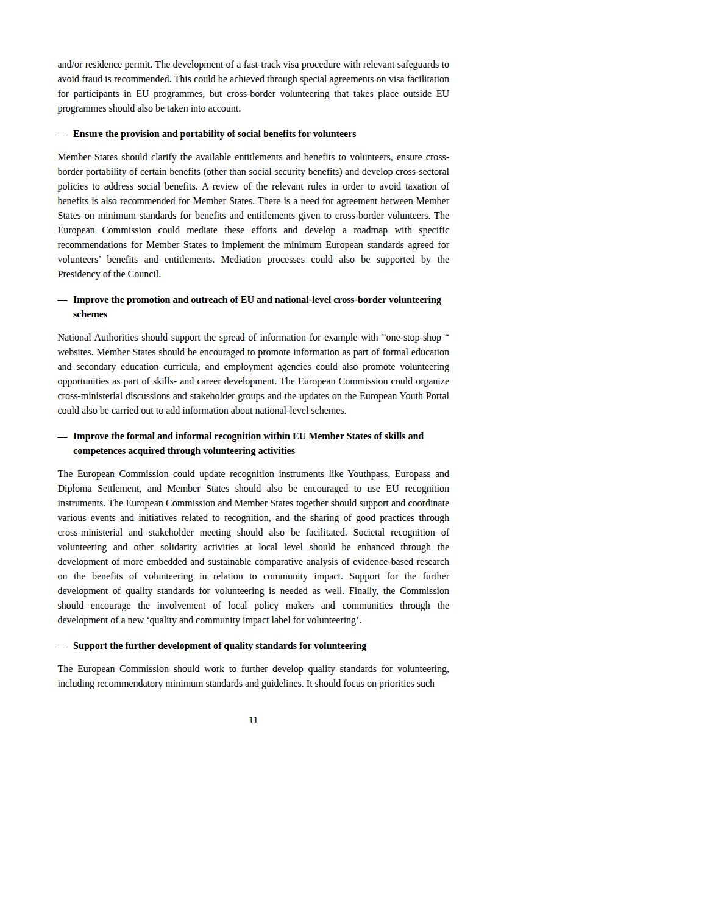and/or residence permit. The development of a fast-track visa procedure with relevant safeguards to avoid fraud is recommended. This could be achieved through special agreements on visa facilitation for participants in EU programmes, but cross-border volunteering that takes place outside EU programmes should also be taken into account.
Ensure the provision and portability of social benefits for volunteers
Member States should clarify the available entitlements and benefits to volunteers, ensure cross-border portability of certain benefits (other than social security benefits) and develop cross-sectoral policies to address social benefits. A review of the relevant rules in order to avoid taxation of benefits is also recommended for Member States. There is a need for agreement between Member States on minimum standards for benefits and entitlements given to cross-border volunteers. The European Commission could mediate these efforts and develop a roadmap with specific recommendations for Member States to implement the minimum European standards agreed for volunteers’ benefits and entitlements. Mediation processes could also be supported by the Presidency of the Council.
Improve the promotion and outreach of EU and national-level cross-border volunteering schemes
National Authorities should support the spread of information for example with ”one-stop-shop “ websites. Member States should be encouraged to promote information as part of formal education and secondary education curricula, and employment agencies could also promote volunteering opportunities as part of skills- and career development. The European Commission could organize cross-ministerial discussions and stakeholder groups and the updates on the European Youth Portal could also be carried out to add information about national-level schemes.
Improve the formal and informal recognition within EU Member States of skills and competences acquired through volunteering activities
The European Commission could update recognition instruments like Youthpass, Europass and Diploma Settlement, and Member States should also be encouraged to use EU recognition instruments. The European Commission and Member States together should support and coordinate various events and initiatives related to recognition, and the sharing of good practices through cross-ministerial and stakeholder meeting should also be facilitated. Societal recognition of volunteering and other solidarity activities at local level should be enhanced through the development of more embedded and sustainable comparative analysis of evidence-based research on the benefits of volunteering in relation to community impact. Support for the further development of quality standards for volunteering is needed as well. Finally, the Commission should encourage the involvement of local policy makers and communities through the development of a new ‘quality and community impact label for volunteering’.
Support the further development of quality standards for volunteering
The European Commission should work to further develop quality standards for volunteering, including recommendatory minimum standards and guidelines. It should focus on priorities such
11